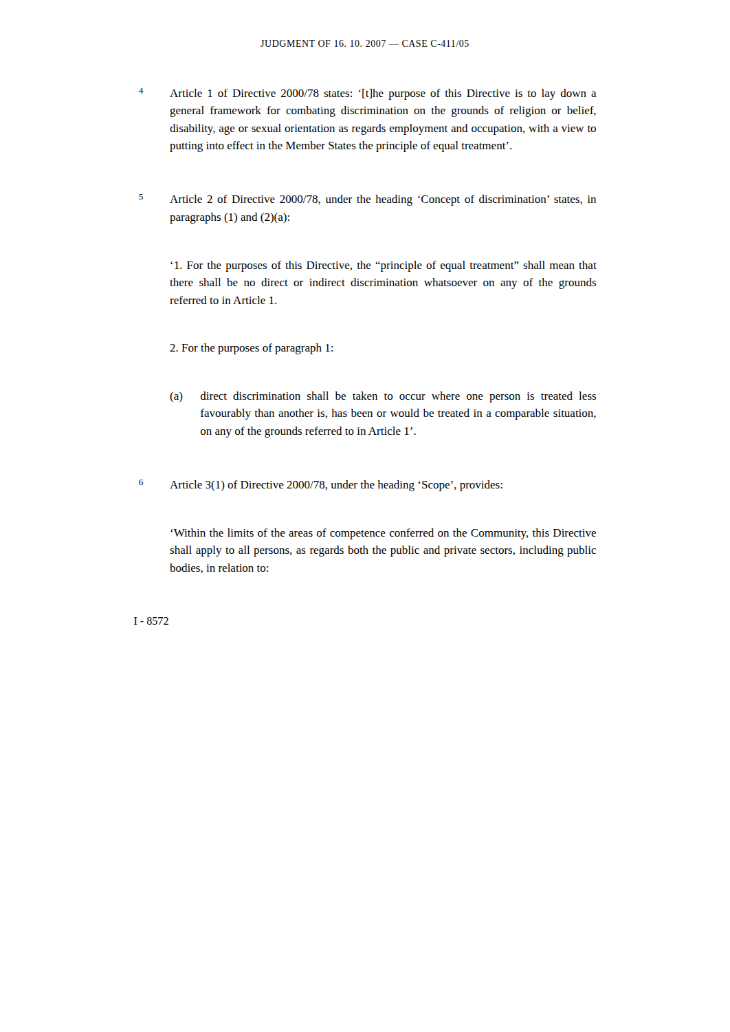JUDGMENT OF 16. 10. 2007 — CASE C-411/05
4
Article 1 of Directive 2000/78 states: ‘[t]he purpose of this Directive is to lay down a general framework for combating discrimination on the grounds of religion or belief, disability, age or sexual orientation as regards employment and occupation, with a view to putting into effect in the Member States the principle of equal treatment’.
5
Article 2 of Directive 2000/78, under the heading ‘Concept of discrimination’ states, in paragraphs (1) and (2)(a):
‘1. For the purposes of this Directive, the “principle of equal treatment” shall mean that there shall be no direct or indirect discrimination whatsoever on any of the grounds referred to in Article 1.
2. For the purposes of paragraph 1:
(a) direct discrimination shall be taken to occur where one person is treated less favourably than another is, has been or would be treated in a comparable situation, on any of the grounds referred to in Article 1’.
6
Article 3(1) of Directive 2000/78, under the heading ‘Scope’, provides:
‘Within the limits of the areas of competence conferred on the Community, this Directive shall apply to all persons, as regards both the public and private sectors, including public bodies, in relation to:
I - 8572